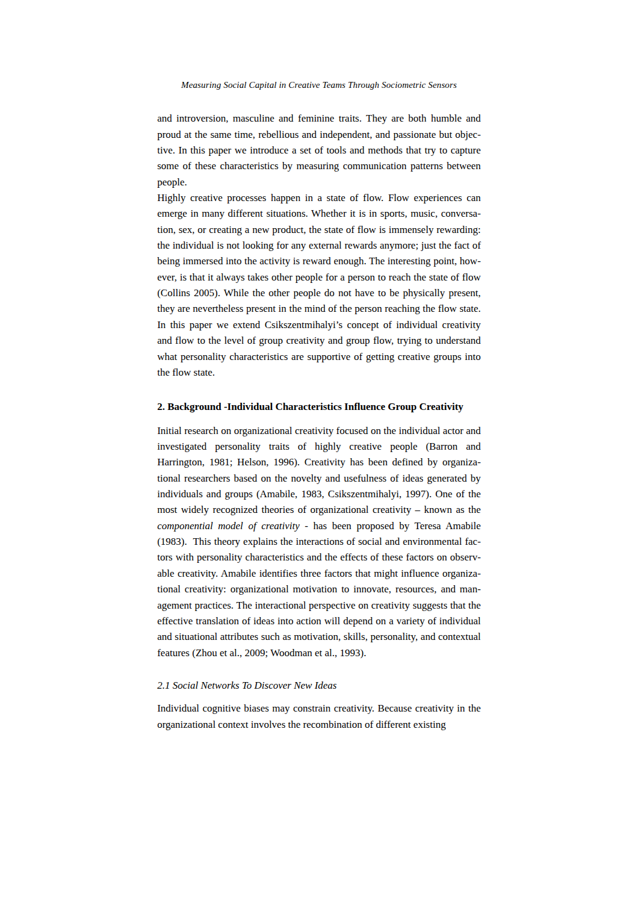Measuring Social Capital in Creative Teams Through Sociometric Sensors
and introversion, masculine and feminine traits. They are both humble and proud at the same time, rebellious and independent, and passionate but objective. In this paper we introduce a set of tools and methods that try to capture some of these characteristics by measuring communication patterns between people.
Highly creative processes happen in a state of flow. Flow experiences can emerge in many different situations. Whether it is in sports, music, conversation, sex, or creating a new product, the state of flow is immensely rewarding: the individual is not looking for any external rewards anymore; just the fact of being immersed into the activity is reward enough. The interesting point, however, is that it always takes other people for a person to reach the state of flow (Collins 2005). While the other people do not have to be physically present, they are nevertheless present in the mind of the person reaching the flow state. In this paper we extend Csikszentmihalyi’s concept of individual creativity and flow to the level of group creativity and group flow, trying to understand what personality characteristics are supportive of getting creative groups into the flow state.
2. Background -Individual Characteristics Influence Group Creativity
Initial research on organizational creativity focused on the individual actor and investigated personality traits of highly creative people (Barron and Harrington, 1981; Helson, 1996). Creativity has been defined by organizational researchers based on the novelty and usefulness of ideas generated by individuals and groups (Amabile, 1983, Csikszentmihalyi, 1997). One of the most widely recognized theories of organizational creativity – known as the componential model of creativity - has been proposed by Teresa Amabile (1983). This theory explains the interactions of social and environmental factors with personality characteristics and the effects of these factors on observable creativity. Amabile identifies three factors that might influence organizational creativity: organizational motivation to innovate, resources, and management practices. The interactional perspective on creativity suggests that the effective translation of ideas into action will depend on a variety of individual and situational attributes such as motivation, skills, personality, and contextual features (Zhou et al., 2009; Woodman et al., 1993).
2.1 Social Networks To Discover New Ideas
Individual cognitive biases may constrain creativity. Because creativity in the organizational context involves the recombination of different existing